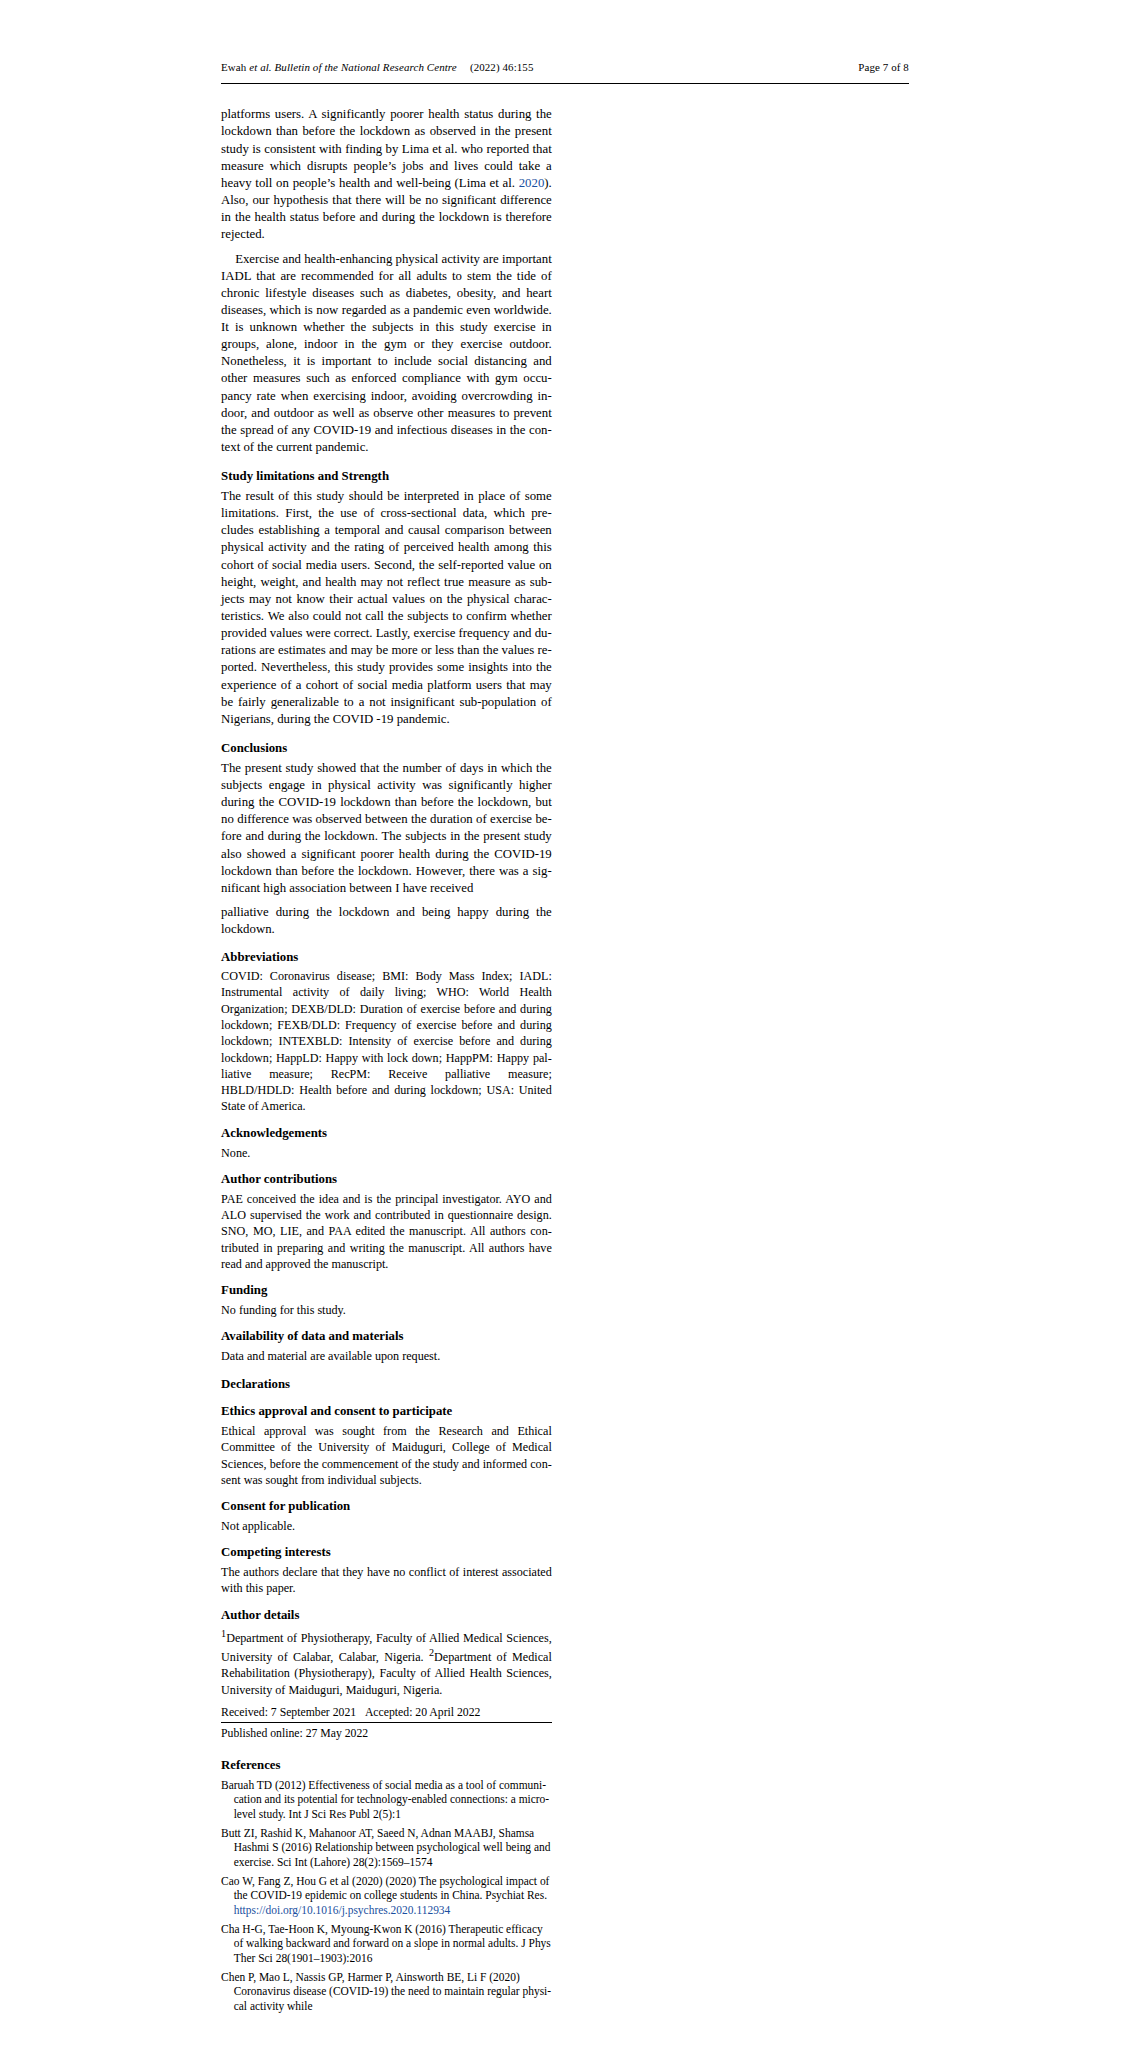Ewah et al. Bulletin of the National Research Centre(2022) 46:155
Page 7 of 8
platforms users. A significantly poorer health status during the lockdown than before the lockdown as observed in the present study is consistent with finding by Lima et al. who reported that measure which disrupts people’s jobs and lives could take a heavy toll on people’s health and well-being (Lima et al. 2020). Also, our hypothesis that there will be no significant difference in the health status before and during the lockdown is therefore rejected.
Exercise and health-enhancing physical activity are important IADL that are recommended for all adults to stem the tide of chronic lifestyle diseases such as diabetes, obesity, and heart diseases, which is now regarded as a pandemic even worldwide. It is unknown whether the subjects in this study exercise in groups, alone, indoor in the gym or they exercise outdoor. Nonetheless, it is important to include social distancing and other measures such as enforced compliance with gym occupancy rate when exercising indoor, avoiding overcrowding indoor, and outdoor as well as observe other measures to prevent the spread of any COVID-19 and infectious diseases in the context of the current pandemic.
Study limitations and Strength
The result of this study should be interpreted in place of some limitations. First, the use of cross-sectional data, which precludes establishing a temporal and causal comparison between physical activity and the rating of perceived health among this cohort of social media users. Second, the self-reported value on height, weight, and health may not reflect true measure as subjects may not know their actual values on the physical characteristics. We also could not call the subjects to confirm whether provided values were correct. Lastly, exercise frequency and durations are estimates and may be more or less than the values reported. Nevertheless, this study provides some insights into the experience of a cohort of social media platform users that may be fairly generalizable to a not insignificant sub-population of Nigerians, during the COVID -19 pandemic.
Conclusions
The present study showed that the number of days in which the subjects engage in physical activity was significantly higher during the COVID-19 lockdown than before the lockdown, but no difference was observed between the duration of exercise before and during the lockdown. The subjects in the present study also showed a significant poorer health during the COVID-19 lockdown than before the lockdown. However, there was a significant high association between I have received
palliative during the lockdown and being happy during the lockdown.
Abbreviations
COVID: Coronavirus disease; BMI: Body Mass Index; IADL: Instrumental activity of daily living; WHO: World Health Organization; DEXB/DLD: Duration of exercise before and during lockdown; FEXB/DLD: Frequency of exercise before and during lockdown; INTEXBLD: Intensity of exercise before and during lockdown; HappLD: Happy with lock down; HappPM: Happy palliative measure; RecPM: Receive palliative measure; HBLD/HDLD: Health before and during lockdown; USA: United State of America.
Acknowledgements
None.
Author contributions
PAE conceived the idea and is the principal investigator. AYO and ALO supervised the work and contributed in questionnaire design. SNO, MO, LIE, and PAA edited the manuscript. All authors contributed in preparing and writing the manuscript. All authors have read and approved the manuscript.
Funding
No funding for this study.
Availability of data and materials
Data and material are available upon request.
Declarations
Ethics approval and consent to participate
Ethical approval was sought from the Research and Ethical Committee of the University of Maiduguri, College of Medical Sciences, before the commencement of the study and informed consent was sought from individual subjects.
Consent for publication
Not applicable.
Competing interests
The authors declare that they have no conflict of interest associated with this paper.
Author details
1Department of Physiotherapy, Faculty of Allied Medical Sciences, University of Calabar, Calabar, Nigeria. 2Department of Medical Rehabilitation (Physiotherapy), Faculty of Allied Health Sciences, University of Maiduguri, Maiduguri, Nigeria.
Received: 7 September 2021 Accepted: 20 April 2022
Published online: 27 May 2022
References
Baruah TD (2012) Effectiveness of social media as a tool of communication and its potential for technology-enabled connections: a micro-level study. Int J Sci Res Publ 2(5):1
Butt ZI, Rashid K, Mahanoor AT, Saeed N, Adnan MAABJ, Shamsa Hashmi S (2016) Relationship between psychological well being and exercise. Sci Int (Lahore) 28(2):1569–1574
Cao W, Fang Z, Hou G et al (2020) (2020) The psychological impact of the COVID-19 epidemic on college students in China. Psychiat Res. https://doi.org/10.1016/j.psychres.2020.112934
Cha H-G, Tae-Hoon K, Myoung-Kwon K (2016) Therapeutic efficacy of walking backward and forward on a slope in normal adults. J Phys Ther Sci 28(1901–1903):2016
Chen P, Mao L, Nassis GP, Harmer P, Ainsworth BE, Li F (2020) Coronavirus disease (COVID-19) the need to maintain regular physical activity while